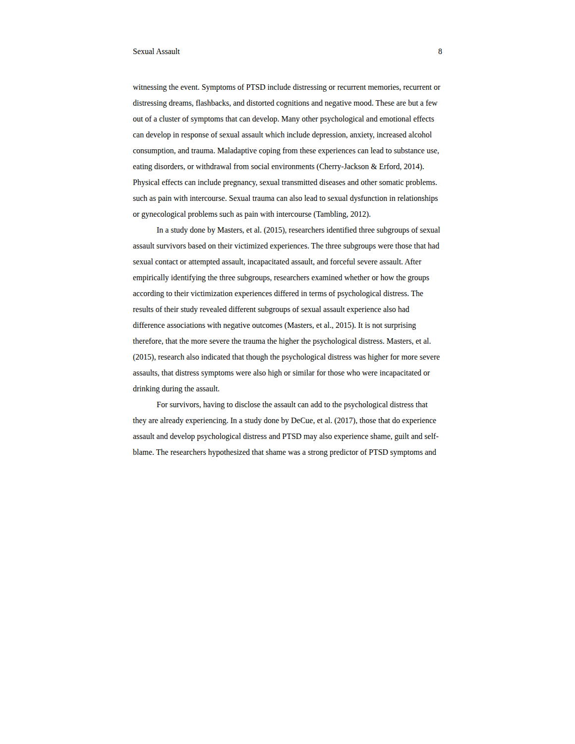Sexual Assault 8
witnessing the event. Symptoms of PTSD include distressing or recurrent memories, recurrent or distressing dreams, flashbacks, and distorted cognitions and negative mood. These are but a few out of a cluster of symptoms that can develop. Many other psychological and emotional effects can develop in response of sexual assault which include depression, anxiety, increased alcohol consumption, and trauma. Maladaptive coping from these experiences can lead to substance use, eating disorders, or withdrawal from social environments (Cherry-Jackson & Erford, 2014). Physical effects can include pregnancy, sexual transmitted diseases and other somatic problems. such as pain with intercourse. Sexual trauma can also lead to sexual dysfunction in relationships or gynecological problems such as pain with intercourse (Tambling, 2012).
In a study done by Masters, et al. (2015), researchers identified three subgroups of sexual assault survivors based on their victimized experiences. The three subgroups were those that had sexual contact or attempted assault, incapacitated assault, and forceful severe assault. After empirically identifying the three subgroups, researchers examined whether or how the groups according to their victimization experiences differed in terms of psychological distress. The results of their study revealed different subgroups of sexual assault experience also had difference associations with negative outcomes (Masters, et al., 2015). It is not surprising therefore, that the more severe the trauma the higher the psychological distress. Masters, et al. (2015), research also indicated that though the psychological distress was higher for more severe assaults, that distress symptoms were also high or similar for those who were incapacitated or drinking during the assault.
For survivors, having to disclose the assault can add to the psychological distress that they are already experiencing. In a study done by DeCue, et al. (2017), those that do experience assault and develop psychological distress and PTSD may also experience shame, guilt and self-blame. The researchers hypothesized that shame was a strong predictor of PTSD symptoms and